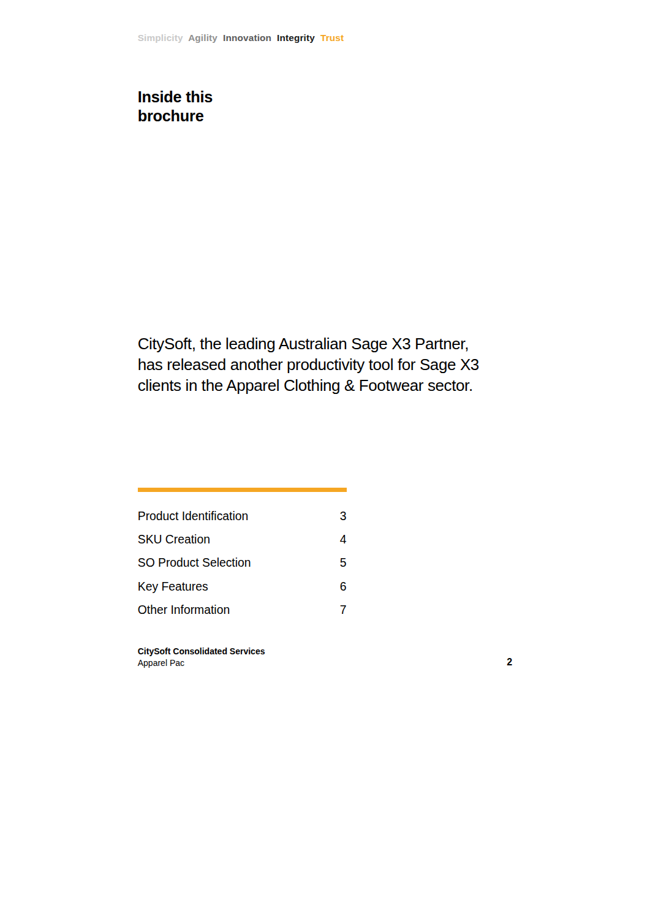Simplicity Agility Innovation Integrity Trust
Inside this
brochure
CitySoft, the leading Australian Sage X3 Partner, has released another productivity tool for Sage X3 clients in the Apparel Clothing & Footwear sector.
| Product Identification | 3 |
| SKU Creation | 4 |
| SO Product Selection | 5 |
| Key Features | 6 |
| Other Information | 7 |
CitySoft Consolidated Services
Apparel Pac
2